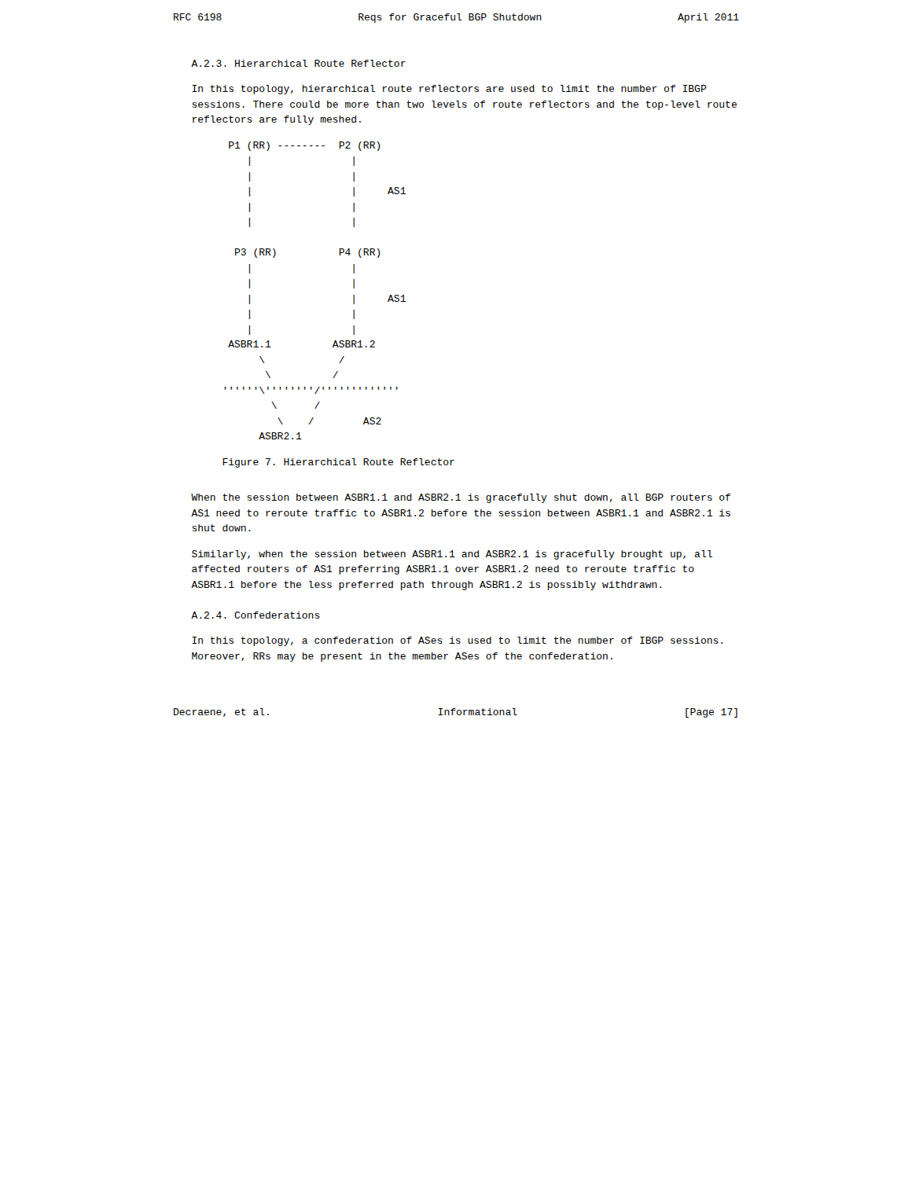RFC 6198 Reqs for Graceful BGP Shutdown April 2011
A.2.3. Hierarchical Route Reflector
In this topology, hierarchical route reflectors are used to limit the number of IBGP sessions. There could be more than two levels of route reflectors and the top-level route reflectors are fully meshed.
         P1 (RR) --------  P2 (RR)
            |                |
            |                |
            |                |     AS1
            |                |
            |                |

          P3 (RR)          P4 (RR)
            |                |
            |                |
            |                |     AS1
            |                |
            |                |
         ASBR1.1          ASBR1.2
              \            /
               \          /
        ''''''\''''''''/'''''''''''''
                \      /
                 \    /        AS2
              ASBR2.1
Figure 7. Hierarchical Route Reflector
When the session between ASBR1.1 and ASBR2.1 is gracefully shut down, all BGP routers of AS1 need to reroute traffic to ASBR1.2 before the session between ASBR1.1 and ASBR2.1 is shut down.
Similarly, when the session between ASBR1.1 and ASBR2.1 is gracefully brought up, all affected routers of AS1 preferring ASBR1.1 over ASBR1.2 need to reroute traffic to ASBR1.1 before the less preferred path through ASBR1.2 is possibly withdrawn.
A.2.4. Confederations
In this topology, a confederation of ASes is used to limit the number of IBGP sessions. Moreover, RRs may be present in the member ASes of the confederation.
Decraene, et al. Informational[Page 17]